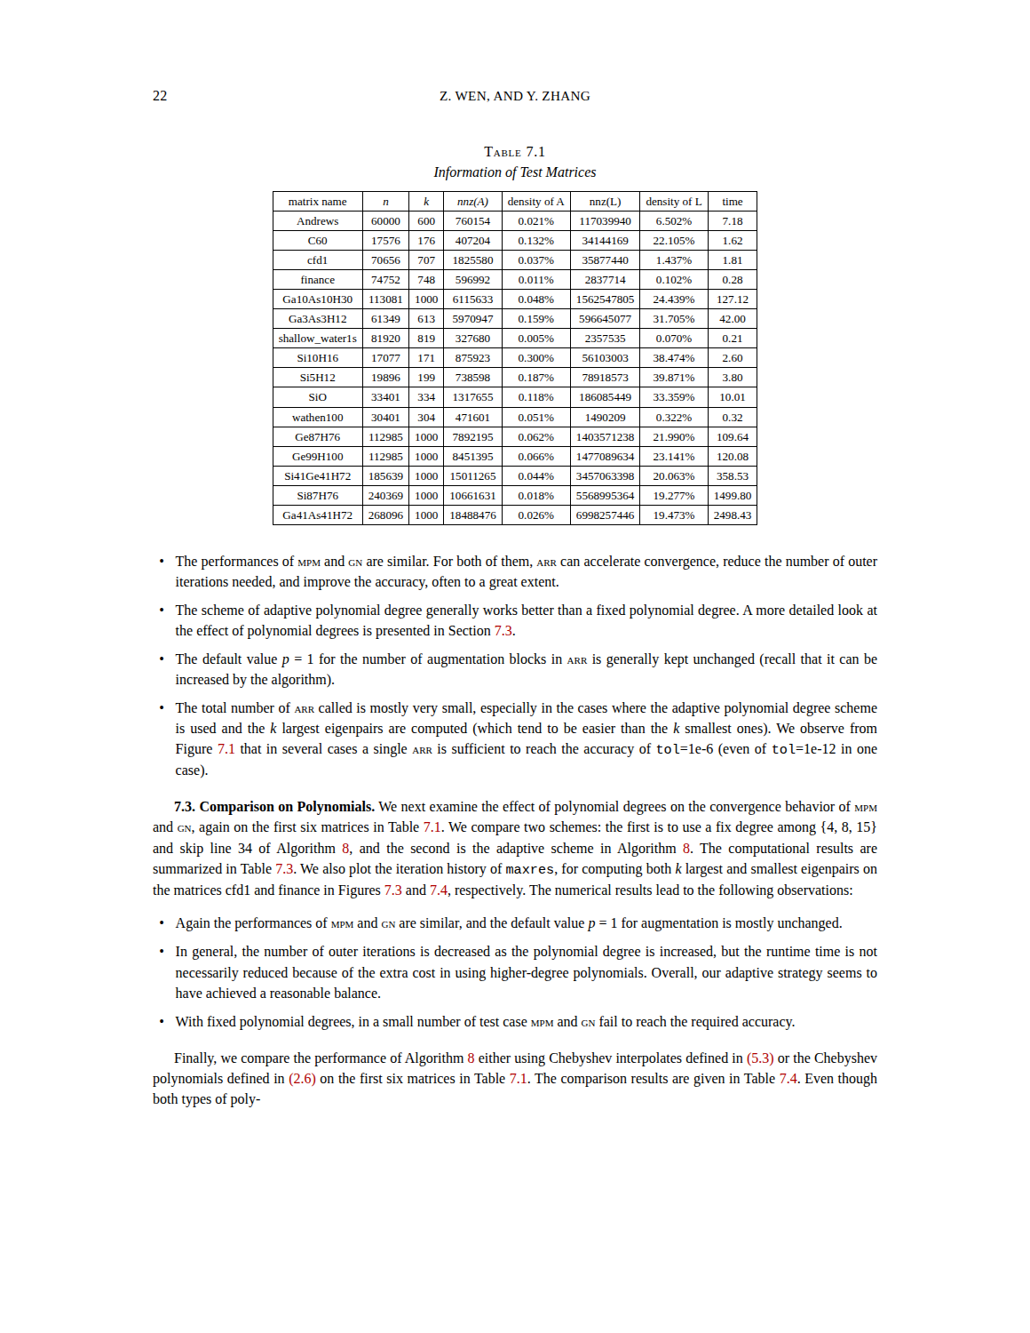22 Z. WEN, AND Y. ZHANG 22
Table 7.1 Information of Test Matrices
| matrix name | n | k | nnz(A) | density of A | nnz(L) | density of L | time |
| --- | --- | --- | --- | --- | --- | --- | --- |
| Andrews | 60000 | 600 | 760154 | 0.021% | 117039940 | 6.502% | 7.18 |
| C60 | 17576 | 176 | 407204 | 0.132% | 34144169 | 22.105% | 1.62 |
| cfd1 | 70656 | 707 | 1825580 | 0.037% | 35877440 | 1.437% | 1.81 |
| finance | 74752 | 748 | 596992 | 0.011% | 2837714 | 0.102% | 0.28 |
| Ga10As10H30 | 113081 | 1000 | 6115633 | 0.048% | 1562547805 | 24.439% | 127.12 |
| Ga3As3H12 | 61349 | 613 | 5970947 | 0.159% | 596645077 | 31.705% | 42.00 |
| shallow_water1s | 81920 | 819 | 327680 | 0.005% | 2357535 | 0.070% | 0.21 |
| Si10H16 | 17077 | 171 | 875923 | 0.300% | 56103003 | 38.474% | 2.60 |
| Si5H12 | 19896 | 199 | 738598 | 0.187% | 78918573 | 39.871% | 3.80 |
| SiO | 33401 | 334 | 1317655 | 0.118% | 186085449 | 33.359% | 10.01 |
| wathen100 | 30401 | 304 | 471601 | 0.051% | 1490209 | 0.322% | 0.32 |
| Ge87H76 | 112985 | 1000 | 7892195 | 0.062% | 1403571238 | 21.990% | 109.64 |
| Ge99H100 | 112985 | 1000 | 8451395 | 0.066% | 1477089634 | 23.141% | 120.08 |
| Si41Ge41H72 | 185639 | 1000 | 15011265 | 0.044% | 3457063398 | 20.063% | 358.53 |
| Si87H76 | 240369 | 1000 | 10661631 | 0.018% | 5568995364 | 19.277% | 1499.80 |
| Ga41As41H72 | 268096 | 1000 | 18488476 | 0.026% | 6998257446 | 19.473% | 2498.43 |
The performances of mpm and gn are similar. For both of them, arr can accelerate convergence, reduce the number of outer iterations needed, and improve the accuracy, often to a great extent.
The scheme of adaptive polynomial degree generally works better than a fixed polynomial degree. A more detailed look at the effect of polynomial degrees is presented in Section 7.3.
The default value p = 1 for the number of augmentation blocks in arr is generally kept unchanged (recall that it can be increased by the algorithm).
The total number of arr called is mostly very small, especially in the cases where the adaptive polynomial degree scheme is used and the k largest eigenpairs are computed (which tend to be easier than the k smallest ones). We observe from Figure 7.1 that in several cases a single arr is sufficient to reach the accuracy of tol=1e-6 (even of tol=1e-12 in one case).
7.3. Comparison on Polynomials. We next examine the effect of polynomial degrees on the convergence behavior of mpm and gn, again on the first six matrices in Table 7.1. We compare two schemes: the first is to use a fix degree among {4, 8, 15} and skip line 34 of Algorithm 8, and the second is the adaptive scheme in Algorithm 8. The computational results are summarized in Table 7.3. We also plot the iteration history of maxres, for computing both k largest and smallest eigenpairs on the matrices cfd1 and finance in Figures 7.3 and 7.4, respectively. The numerical results lead to the following observations:
Again the performances of mpm and gn are similar, and the default value p = 1 for augmentation is mostly unchanged.
In general, the number of outer iterations is decreased as the polynomial degree is increased, but the runtime time is not necessarily reduced because of the extra cost in using higher-degree polynomials. Overall, our adaptive strategy seems to have achieved a reasonable balance.
With fixed polynomial degrees, in a small number of test case mpm and gn fail to reach the required accuracy.
Finally, we compare the performance of Algorithm 8 either using Chebyshev interpolates defined in (5.3) or the Chebyshev polynomials defined in (2.6) on the first six matrices in Table 7.1. The comparison results are given in Table 7.4. Even though both types of poly-